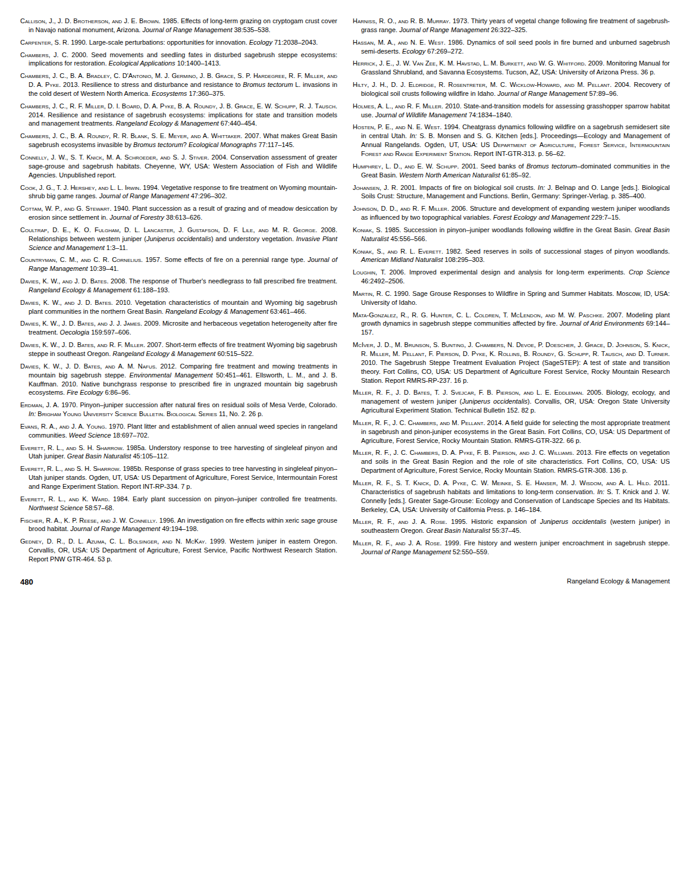Callison, J., J. D. Brotherson, and J. E. Brown. 1985. Effects of long-term grazing on cryptogam crust cover in Navajo national monument, Arizona. Journal of Range Management 38:535–538.
Carpenter, S. R. 1990. Large-scale perturbations: opportunities for innovation. Ecology 71:2038–2043.
Chambers, J. C. 2000. Seed movements and seedling fates in disturbed sagebrush steppe ecosystems: implications for restoration. Ecological Applications 10:1400–1413.
Chambers, J. C., B. A. Bradley, C. D'Antonio, M. J. Germino, J. B. Grace, S. P. Hardegree, R. F. Miller, and D. A. Pyke. 2013. Resilience to stress and disturbance and resistance to Bromus tectorum L. invasions in the cold desert of Western North America. Ecosystems 17:360–375.
Chambers, J. C., R. F. Miller, D. I. Board, D. A. Pyke, B. A. Roundy, J. B. Grace, E. W. Schupp, R. J. Tausch. 2014. Resilience and resistance of sagebrush ecosystems: implications for state and transition models and management treatments. Rangeland Ecology & Management 67:440–454.
Chambers, J. C., B. A. Roundy, R. R. Blank, S. E. Meyer, and A. Whittaker. 2007. What makes Great Basin sagebrush ecosystems invasible by Bromus tectorum? Ecological Monographs 77:117–145.
Connelly, J. W., S. T. Knick, M. A. Schroeder, and S. J. Stiver. 2004. Conservation assessment of greater sage-grouse and sagebrush habitats. Cheyenne, WY, USA: Western Association of Fish and Wildlife Agencies. Unpublished report.
Cook, J. G., T. J. Hershey, and L. L. Irwin. 1994. Vegetative response to fire treatment on Wyoming mountain-shrub big game ranges. Journal of Range Management 47:296–302.
Cottam, W. P., and G. Stewart. 1940. Plant succession as a result of grazing and of meadow desiccation by erosion since settlement in. Journal of Forestry 38:613–626.
Coultrap, D. E., K. O. Fulgham, D. L. Lancaster, J. Gustafson, D. F. Lile, and M. R. George. 2008. Relationships between western juniper (Juniperus occidentalis) and understory vegetation. Invasive Plant Science and Management 1:3–11.
Countryman, C. M., and C. R. Cornelius. 1957. Some effects of fire on a perennial range type. Journal of Range Management 10:39–41.
Davies, K. W., and J. D. Bates. 2008. The response of Thurber's needlegrass to fall prescribed fire treatment. Rangeland Ecology & Management 61:188–193.
Davies, K. W., and J. D. Bates. 2010. Vegetation characteristics of mountain and Wyoming big sagebrush plant communities in the northern Great Basin. Rangeland Ecology & Management 63:461–466.
Davies, K. W., J. D. Bates, and J. J. James. 2009. Microsite and herbaceous vegetation heterogeneity after fire treatment. Oecologia 159:597–606.
Davies, K. W., J. D. Bates, and R. F. Miller. 2007. Short-term effects of fire treatment Wyoming big sagebrush steppe in southeast Oregon. Rangeland Ecology & Management 60:515–522.
Davies, K. W., J. D. Bates, and A. M. Nafus. 2012. Comparing fire treatment and mowing treatments in mountain big sagebrush steppe. Environmental Management 50:451–461. Ellsworth, L. M., and J. B. Kauffman. 2010. Native bunchgrass response to prescribed fire in ungrazed mountain big sagebrush ecosystems. Fire Ecology 6:86–96.
Erdman, J. A. 1970. Pinyon–juniper succession after natural fires on residual soils of Mesa Verde, Colorado. In: Brigham Young University Science Bulletin. Biological Series 11, No. 2. 26 p.
Evans, R. A., and J. A. Young. 1970. Plant litter and establishment of alien annual weed species in rangeland communities. Weed Science 18:697–702.
Everett, R. L., and S. H. Sharrow. 1985a. Understory response to tree harvesting of singleleaf pinyon and Utah juniper. Great Basin Naturalist 45:105–112.
Everett, R. L., and S. H. Sharrow. 1985b. Response of grass species to tree harvesting in singleleaf pinyon–Utah juniper stands. Ogden, UT, USA: US Department of Agriculture, Forest Service, Intermountain Forest and Range Experiment Station. Report INT-RP-334. 7 p.
Everett, R. L., and K. Ward. 1984. Early plant succession on pinyon–juniper controlled fire treatments. Northwest Science 58:57–68.
Fischer, R. A., K. P. Reese, and J. W. Connelly. 1996. An investigation on fire effects within xeric sage grouse brood habitat. Journal of Range Management 49:194–198.
Gedney, D. R., D. L. Azuma, C. L. Bolsinger, and N. McKay. 1999. Western juniper in eastern Oregon. Corvallis, OR, USA: US Department of Agriculture, Forest Service, Pacific Northwest Research Station. Report PNW GTR-464. 53 p.
Harniss, R. O., and R. B. Murray. 1973. Thirty years of vegetal change following fire treatment of sagebrush-grass range. Journal of Range Management 26:322–325.
Hassan, M. A., and N. E. West. 1986. Dynamics of soil seed pools in fire burned and unburned sagebrush semi-deserts. Ecology 67:269–272.
Herrick, J. E., J. W. Van Zee, K. M. Havstad, L. M. Burkett, and W. G. Whitford. 2009. Monitoring Manual for Grassland Shrubland, and Savanna Ecosystems. Tucson, AZ, USA: University of Arizona Press. 36 p.
Hilty, J. H., D. J. Eldridge, R. Rosentreter, M. C. Wicklow-Howard, and M. Pellant. 2004. Recovery of biological soil crusts following wildfire in Idaho. Journal of Range Management 57:89–96.
Holmes, A. L., and R. F. Miller. 2010. State-and-transition models for assessing grasshopper sparrow habitat use. Journal of Wildlife Management 74:1834–1840.
Hosten, P. E., and N. E. West. 1994. Cheatgrass dynamics following wildfire on a sagebrush semidesert site in central Utah. In: S. B. Monsen and S. G. Kitchen [eds.]. Proceedings—Ecology and Management of Annual Rangelands. Ogden, UT, USA: US Department of Agriculture, Forest Service, Intermountain Forest and Range Experiment Station. Report INT-GTR-313. p. 56–62.
Humphrey, L. D., and E. W. Schupp. 2001. Seed banks of Bromus tectorum–dominated communities in the Great Basin. Western North American Naturalist 61:85–92.
Johansen, J. R. 2001. Impacts of fire on biological soil crusts. In: J. Belnap and O. Lange [eds.]. Biological Soils Crust: Structure, Management and Functions. Berlin, Germany: Springer-Verlag. p. 385–400.
Johnson, D. D., and R. F. Miller. 2006. Structure and development of expanding western juniper woodlands as influenced by two topographical variables. Forest Ecology and Management 229:7–15.
Koniak, S. 1985. Succession in pinyon–juniper woodlands following wildfire in the Great Basin. Great Basin Naturalist 45:556–566.
Koniak, S., and R. L. Everett. 1982. Seed reserves in soils of successional stages of pinyon woodlands. American Midland Naturalist 108:295–303.
Loughin, T. 2006. Improved experimental design and analysis for long-term experiments. Crop Science 46:2492–2506.
Martin, R. C. 1990. Sage Grouse Responses to Wildfire in Spring and Summer Habitats. Moscow, ID, USA: University of Idaho.
Mata-Gonzalez, R., R. G. Hunter, C. L. Coldren, T. McLendon, and M. W. Paschke. 2007. Modeling plant growth dynamics in sagebrush steppe communities affected by fire. Journal of Arid Environments 69:144–157.
McIver, J. D., M. Brunson, S. Bunting, J. Chambers, N. Devoe, P. Doescher, J. Grace, D. Johnson, S. Knick, R. Miller, M. Pellant, F. Pierson, D. Pyke, K. Rollins, B. Roundy, G. Schupp, R. Tausch, and D. Turner. 2010. The Sagebrush Steppe Treatment Evaluation Project (SageSTEP): A test of state and transition theory. Fort Collins, CO, USA: US Department of Agriculture Forest Service, Rocky Mountain Research Station. Report RMRS-RP-237. 16 p.
Miller, R. F., J. D. Bates, T. J. Svejcar, F. B. Pierson, and L. E. Eddleman. 2005. Biology, ecology, and management of western juniper (Juniperus occidentalis). Corvallis, OR, USA: Oregon State University Agricultural Experiment Station. Technical Bulletin 152. 82 p.
Miller, R. F., J. C. Chambers, and M. Pellant. 2014. A field guide for selecting the most appropriate treatment in sagebrush and pinon-juniper ecosystems in the Great Basin. Fort Collins, CO, USA: US Department of Agriculture, Forest Service, Rocky Mountain Station. RMRS-GTR-322. 66 p.
Miller, R. F., J. C. Chambers, D. A. Pyke, F. B. Pierson, and J. C. Williams. 2013. Fire effects on vegetation and soils in the Great Basin Region and the role of site characteristics. Fort Collins, CO, USA: US Department of Agriculture, Forest Service, Rocky Mountain Station. RMRS-GTR-308. 136 p.
Miller, R. F., S. T. Knick, D. A. Pyke, C. W. Meinke, S. E. Hanser, M. J. Wisdom, and A. L. Hild. 2011. Characteristics of sagebrush habitats and limitations to long-term conservation. In: S. T. Knick and J. W. Connelly [eds.]. Greater Sage-Grouse: Ecology and Conservation of Landscape Species and Its Habitats. Berkeley, CA, USA: University of California Press. p. 146–184.
Miller, R. F., and J. A. Rose. 1995. Historic expansion of Juniperus occidentalis (western juniper) in southeastern Oregon. Great Basin Naturalist 55:37–45.
Miller, R. F., and J. A. Rose. 1999. Fire history and western juniper encroachment in sagebrush steppe. Journal of Range Management 52:550–559.
480 Rangeland Ecology & Management